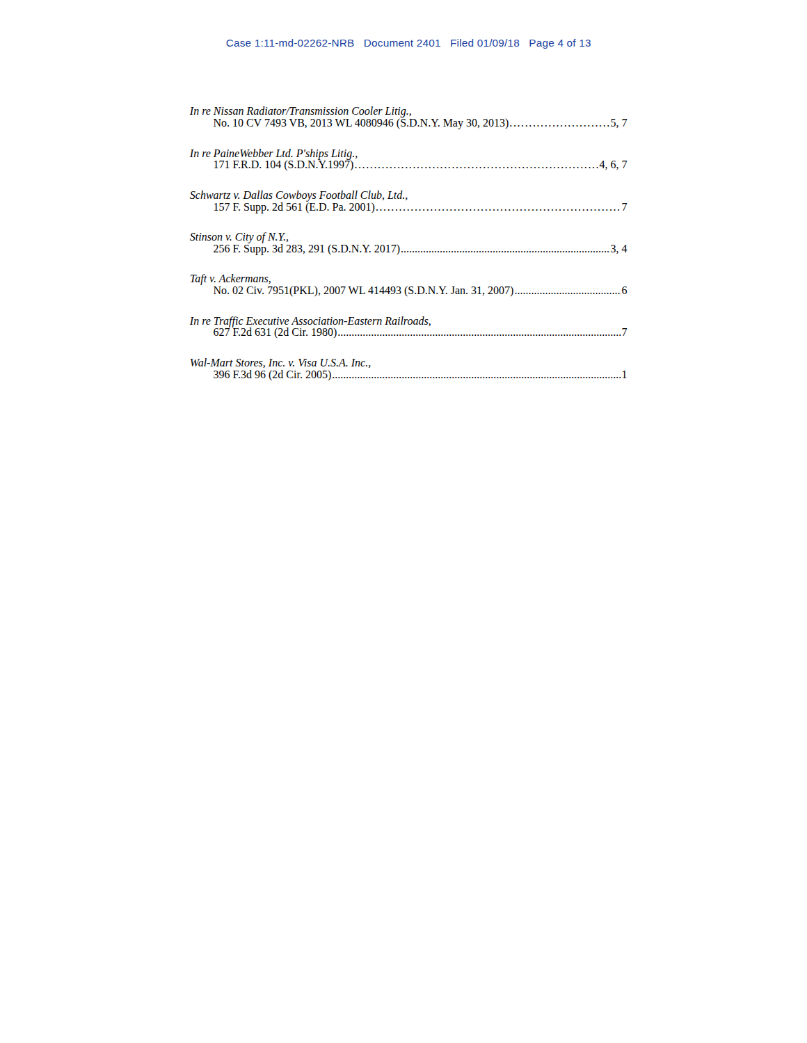Case 1:11-md-02262-NRB Document 2401 Filed 01/09/18 Page 4 of 13
In re Nissan Radiator/Transmission Cooler Litig.,
No. 10 CV 7493 VB, 2013 WL 4080946 (S.D.N.Y. May 30, 2013) .................................... 5, 7
In re PaineWebber Ltd. P'ships Litig.,
171 F.R.D. 104 (S.D.N.Y.1997) ....................................................................................... 4, 6, 7
Schwartz v. Dallas Cowboys Football Club, Ltd.,
157 F. Supp. 2d 561 (E.D. Pa. 2001) ......................................................................................... 7
Stinson v. City of N.Y.,
256 F. Supp. 3d 283, 291 (S.D.N.Y. 2017) ............................................................................ 3, 4
Taft v. Ackermans,
No. 02 Civ. 7951(PKL), 2007 WL 414493 (S.D.N.Y. Jan. 31, 2007) ....................................... 6
In re Traffic Executive Association-Eastern Railroads,
627 F.2d 631 (2d Cir. 1980) ....................................................................................................... 7
Wal-Mart Stores, Inc. v. Visa U.S.A. Inc.,
396 F.3d 96 (2d Cir. 2005) ......................................................................................................... 1